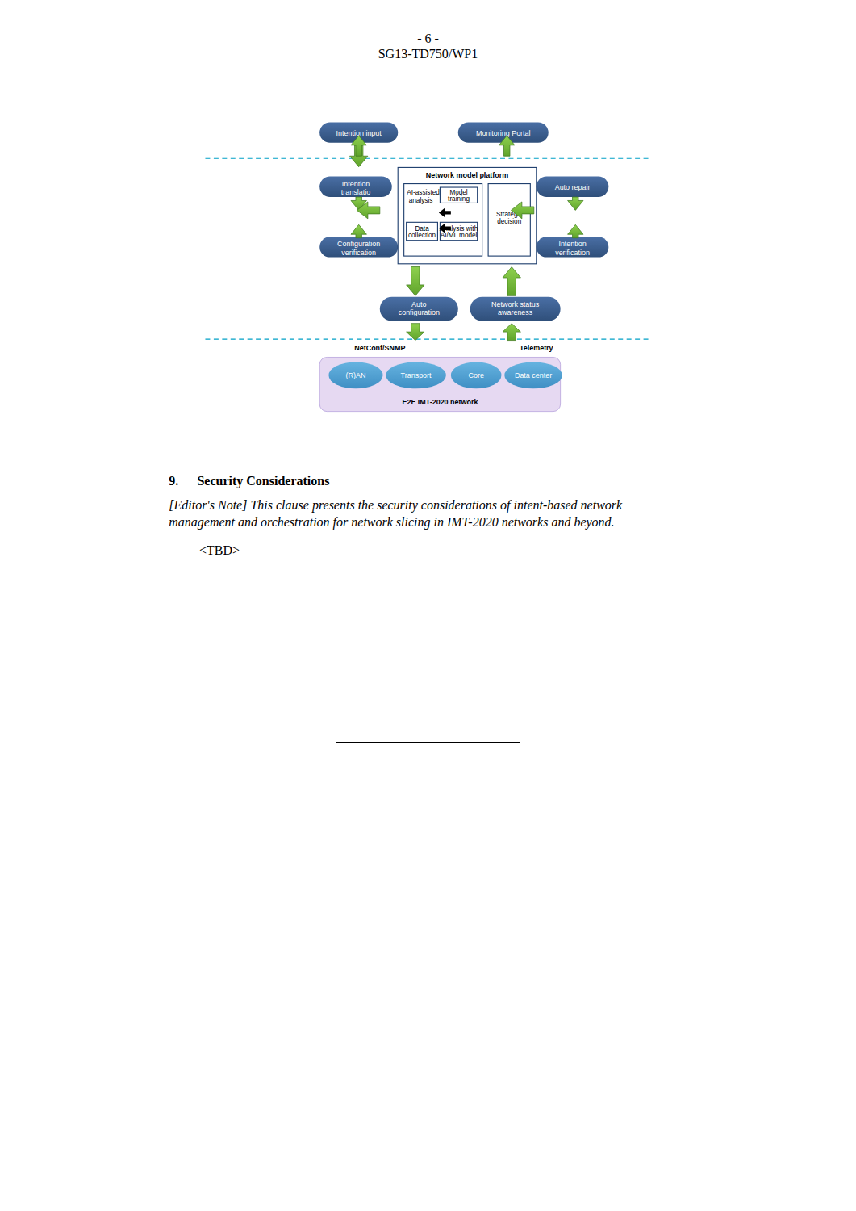- 6 -
SG13-TD750/WP1
9. Security Considerations
[Editor's Note] This clause presents the security considerations of intent-based network management and orchestration for network slicing in IMT-2020 networks and beyond.
<TBD>